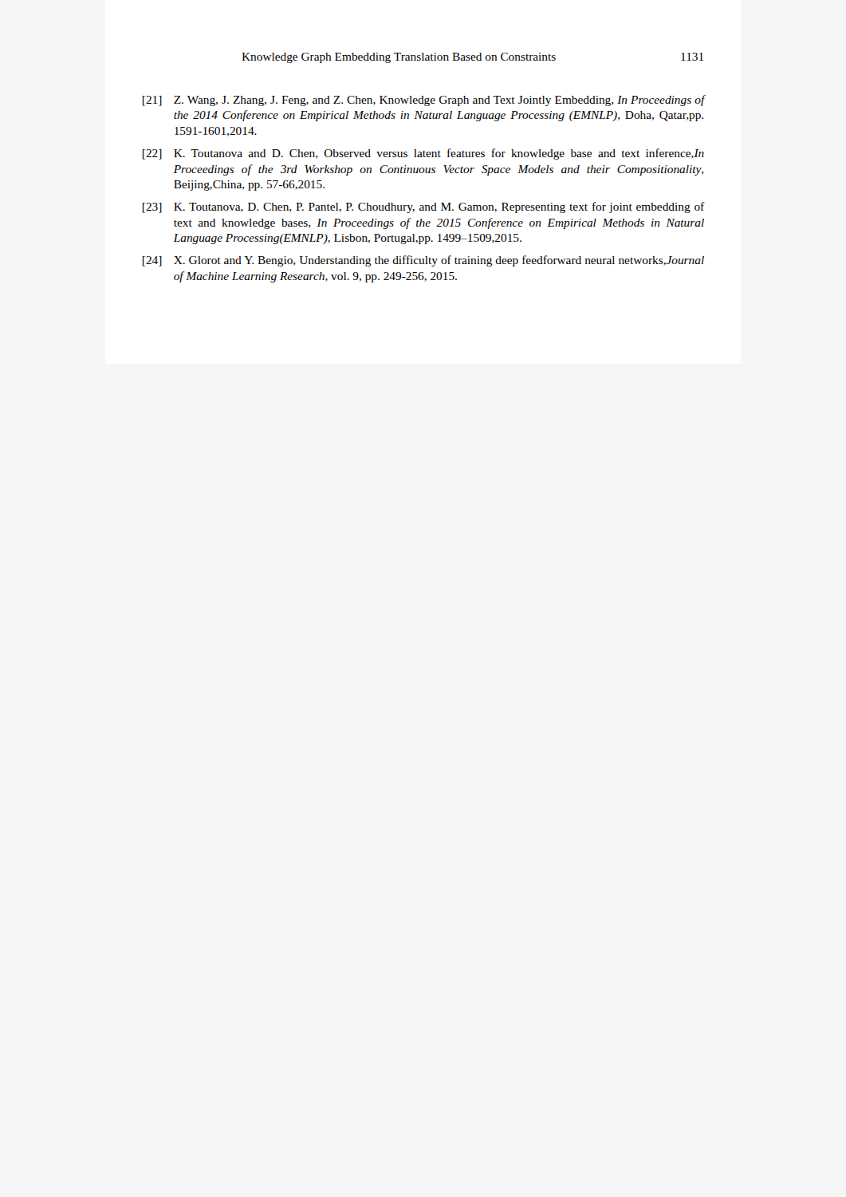Knowledge Graph Embedding Translation Based on Constraints
1131
[21] Z. Wang, J. Zhang, J. Feng, and Z. Chen, Knowledge Graph and Text Jointly Embedding, In Proceedings of the 2014 Conference on Empirical Methods in Natural Language Processing (EMNLP), Doha, Qatar,pp. 1591-1601,2014.
[22] K. Toutanova and D. Chen, Observed versus latent features for knowledge base and text inference,In Proceedings of the 3rd Workshop on Continuous Vector Space Models and their Compositionality, Beijing,China, pp. 57-66,2015.
[23] K. Toutanova, D. Chen, P. Pantel, P. Choudhury, and M. Gamon, Representing text for joint embedding of text and knowledge bases, In Proceedings of the 2015 Conference on Empirical Methods in Natural Language Processing(EMNLP), Lisbon, Portugal,pp. 1499–1509,2015.
[24] X. Glorot and Y. Bengio, Understanding the difficulty of training deep feedforward neural networks,Journal of Machine Learning Research, vol. 9, pp. 249-256, 2015.